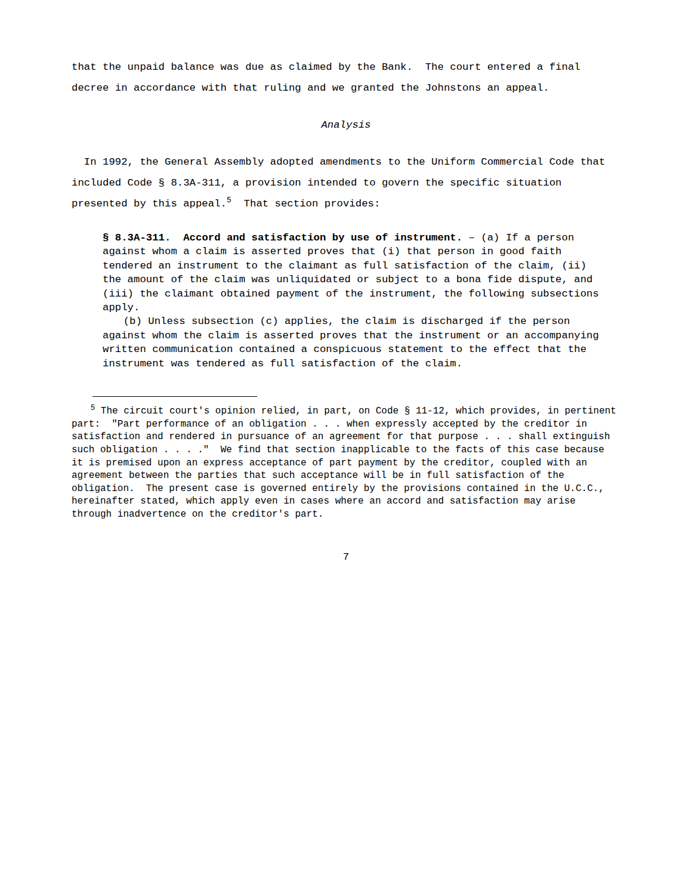that the unpaid balance was due as claimed by the Bank. The court entered a final decree in accordance with that ruling and we granted the Johnstons an appeal.
Analysis
In 1992, the General Assembly adopted amendments to the Uniform Commercial Code that included Code § 8.3A-311, a provision intended to govern the specific situation presented by this appeal.5 That section provides:
§ 8.3A-311. Accord and satisfaction by use of instrument. – (a) If a person against whom a claim is asserted proves that (i) that person in good faith tendered an instrument to the claimant as full satisfaction of the claim, (ii) the amount of the claim was unliquidated or subject to a bona fide dispute, and (iii) the claimant obtained payment of the instrument, the following subsections apply.
(b) Unless subsection (c) applies, the claim is discharged if the person against whom the claim is asserted proves that the instrument or an accompanying written communication contained a conspicuous statement to the effect that the instrument was tendered as full satisfaction of the claim.
5 The circuit court's opinion relied, in part, on Code § 11-12, which provides, in pertinent part: "Part performance of an obligation . . . when expressly accepted by the creditor in satisfaction and rendered in pursuance of an agreement for that purpose . . . shall extinguish such obligation . . . ." We find that section inapplicable to the facts of this case because it is premised upon an express acceptance of part payment by the creditor, coupled with an agreement between the parties that such acceptance will be in full satisfaction of the obligation. The present case is governed entirely by the provisions contained in the U.C.C., hereinafter stated, which apply even in cases where an accord and satisfaction may arise through inadvertence on the creditor's part.
7